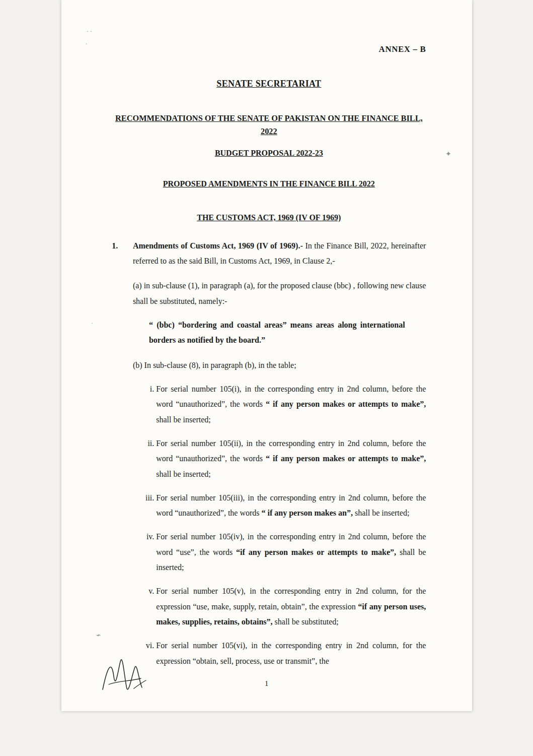··
·
✦
·
⌁
ANNEX – B
SENATE SECRETARIAT
RECOMMENDATIONS OF THE SENATE OF PAKISTAN ON THE FINANCE BILL, 2022
BUDGET PROPOSAL 2022-23
PROPOSED AMENDMENTS IN THE FINANCE BILL 2022
THE CUSTOMS ACT, 1969 (IV OF 1969)
1.
Amendments of Customs Act, 1969 (IV of 1969).- In the Finance Bill, 2022, hereinafter referred to as the said Bill, in Customs Act, 1969, in Clause 2,-
(a) in sub-clause (1), in paragraph (a), for the proposed clause (bbc) , following new clause shall be substituted, namely:-
“ (bbc) “bordering and coastal areas” means areas along international borders as notified by the board.”
(b) In sub-clause (8), in paragraph (b), in the table;
For serial number 105(i), in the corresponding entry in 2nd column, before the word “unauthorized”, the words “ if any person makes or attempts to make”, shall be inserted;
For serial number 105(ii), in the corresponding entry in 2nd column, before the word “unauthorized”, the words “ if any person makes or attempts to make”, shall be inserted;
For serial number 105(iii), in the corresponding entry in 2nd column, before the word “unauthorized”, the words “ if any person makes an”, shall be inserted;
For serial number 105(iv), in the corresponding entry in 2nd column, before the word “use”, the words “if any person makes or attempts to make”, shall be inserted;
For serial number 105(v), in the corresponding entry in 2nd column, for the expression “use, make, supply, retain, obtain”, the expression “if any person uses, makes, supplies, retains, obtains”, shall be substituted;
For serial number 105(vi), in the corresponding entry in 2nd column, for the expression “obtain, sell, process, use or transmit”, the
1